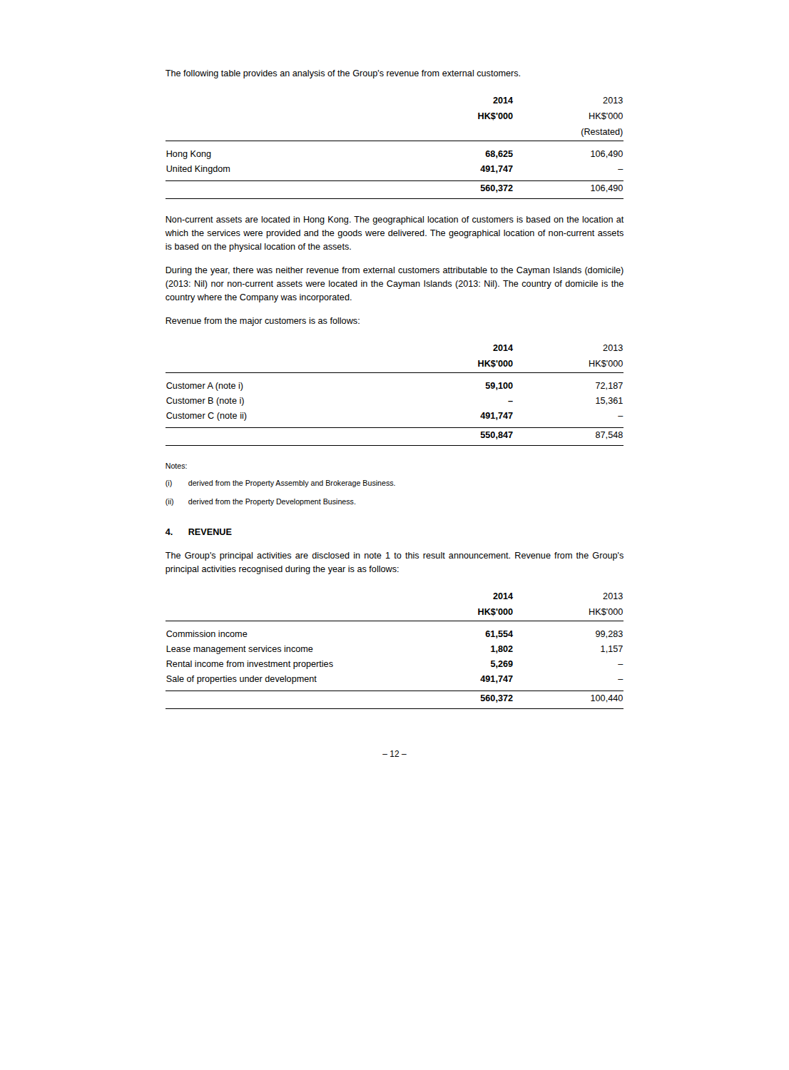The following table provides an analysis of the Group's revenue from external customers.
| | 2014 | 2013 |
| | HK$'000 | HK$'000 |
| | | (Restated) |
| Hong Kong | 68,625 | 106,490 |
| United Kingdom | 491,747 | – |
| | 560,372 | 106,490 |
Non-current assets are located in Hong Kong. The geographical location of customers is based on the location at which the services were provided and the goods were delivered. The geographical location of non-current assets is based on the physical location of the assets.
During the year, there was neither revenue from external customers attributable to the Cayman Islands (domicile) (2013: Nil) nor non-current assets were located in the Cayman Islands (2013: Nil). The country of domicile is the country where the Company was incorporated.
Revenue from the major customers is as follows:
| | 2014 | 2013 |
| | HK$'000 | HK$'000 |
| Customer A (note i) | 59,100 | 72,187 |
| Customer B (note i) | – | 15,361 |
| Customer C (note ii) | 491,747 | – |
| | 550,847 | 87,548 |
Notes:
(i) derived from the Property Assembly and Brokerage Business.
(ii) derived from the Property Development Business.
4. REVENUE
The Group's principal activities are disclosed in note 1 to this result announcement. Revenue from the Group's principal activities recognised during the year is as follows:
| | 2014 | 2013 |
| | HK$'000 | HK$'000 |
| Commission income | 61,554 | 99,283 |
| Lease management services income | 1,802 | 1,157 |
| Rental income from investment properties | 5,269 | – |
| Sale of properties under development | 491,747 | – |
| | 560,372 | 100,440 |
– 12 –